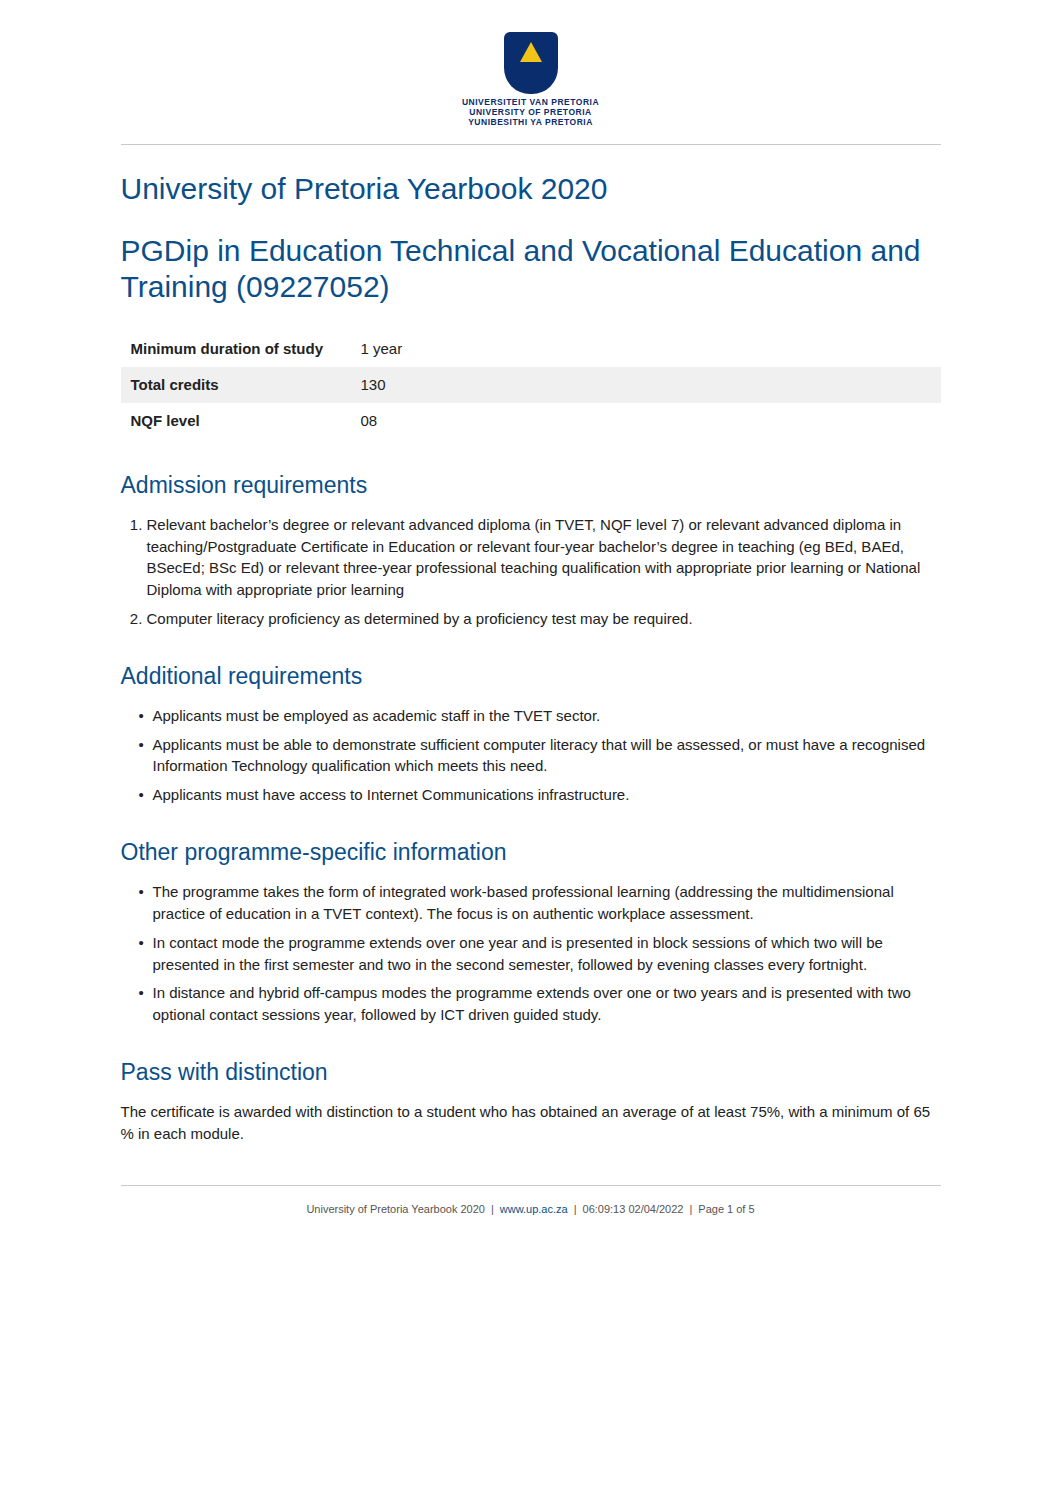Universiteit van Pretoria
University of Pretoria
Yunibesithi ya Pretoria
University of Pretoria Yearbook 2020
PGDip in Education Technical and Vocational Education and Training (09227052)
| Minimum duration of study | 1 year |
| Total credits | 130 |
| NQF level | 08 |
Admission requirements
Relevant bachelor’s degree or relevant advanced diploma (in TVET, NQF level 7) or relevant advanced diploma in teaching/Postgraduate Certificate in Education or relevant four-year bachelor’s degree in teaching (eg BEd, BAEd, BSecEd; BSc Ed) or relevant three-year professional teaching qualification with appropriate prior learning or National Diploma with appropriate prior learning
Computer literacy proficiency as determined by a proficiency test may be required.
Additional requirements
Applicants must be employed as academic staff in the TVET sector.
Applicants must be able to demonstrate sufficient computer literacy that will be assessed, or must have a recognised Information Technology qualification which meets this need.
Applicants must have access to Internet Communications infrastructure.
Other programme-specific information
The programme takes the form of integrated work-based professional learning (addressing the multidimensional practice of education in a TVET context). The focus is on authentic workplace assessment.
In contact mode the programme extends over one year and is presented in block sessions of which two will be presented in the first semester and two in the second semester, followed by evening classes every fortnight.
In distance and hybrid off-campus modes the programme extends over one or two years and is presented with two optional contact sessions year, followed by ICT driven guided study.
Pass with distinction
The certificate is awarded with distinction to a student who has obtained an average of at least 75%, with a minimum of 65 % in each module.
University of Pretoria Yearbook 2020|www.up.ac.za|06:09:13 02/04/2022|Page 1 of 5